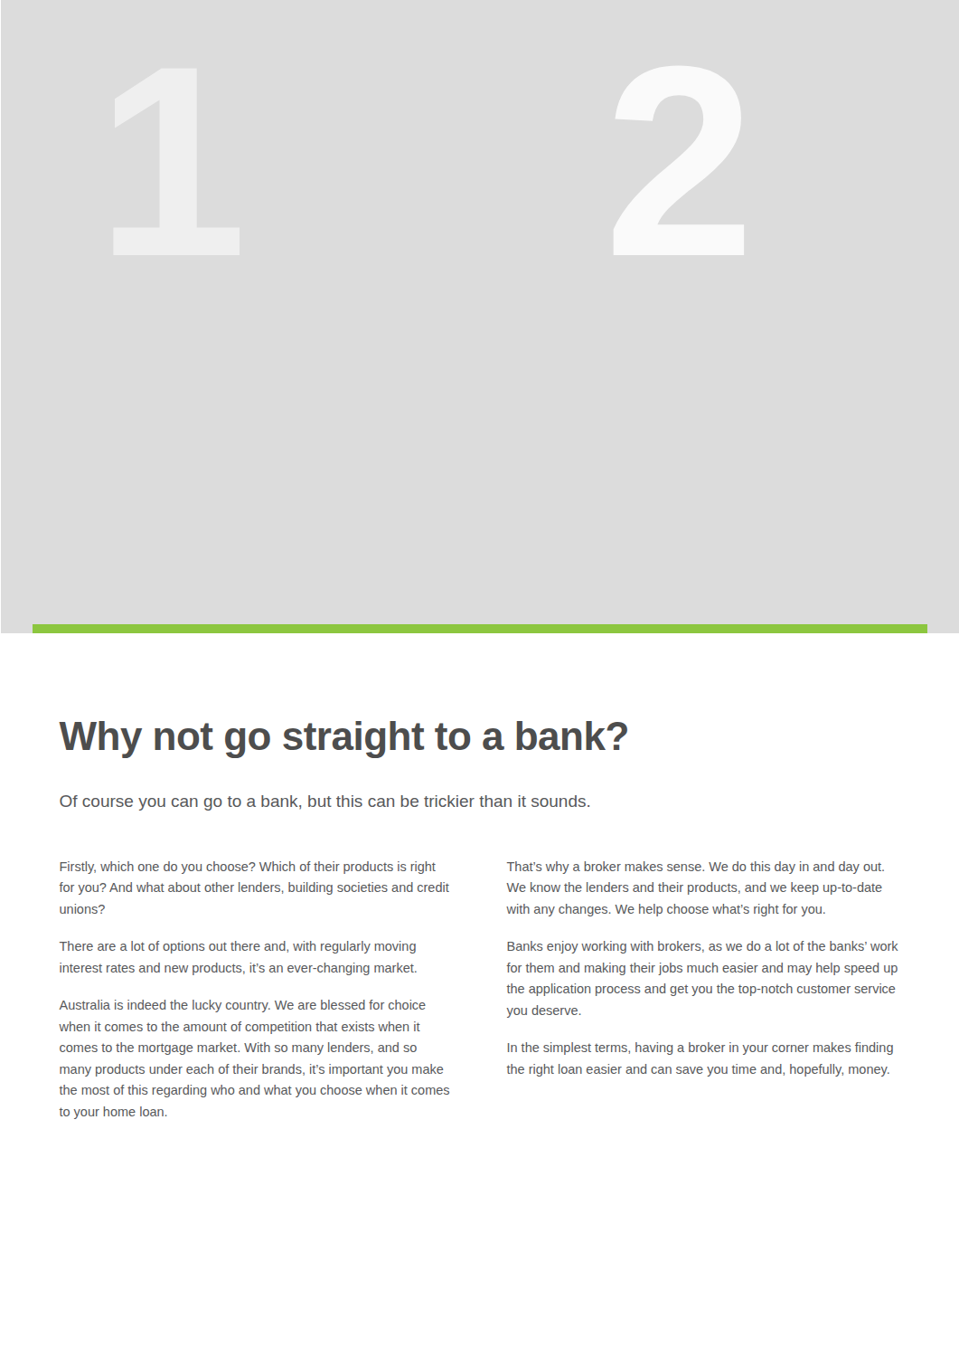1 2
Why not go straight to a bank?
Of course you can go to a bank, but this can be trickier than it sounds.
Firstly, which one do you choose? Which of their products is right for you? And what about other lenders, building societies and credit unions?
There are a lot of options out there and, with regularly moving interest rates and new products, it’s an ever-changing market.
Australia is indeed the lucky country. We are blessed for choice when it comes to the amount of competition that exists when it comes to the mortgage market. With so many lenders, and so many products under each of their brands, it’s important you make the most of this regarding who and what you choose when it comes to your home loan.
That’s why a broker makes sense. We do this day in and day out. We know the lenders and their products, and we keep up-to-date with any changes. We help choose what’s right for you.
Banks enjoy working with brokers, as we do a lot of the banks’ work for them and making their jobs much easier and may help speed up the application process and get you the top-notch customer service you deserve.
In the simplest terms, having a broker in your corner makes finding the right loan easier and can save you time and, hopefully, money.